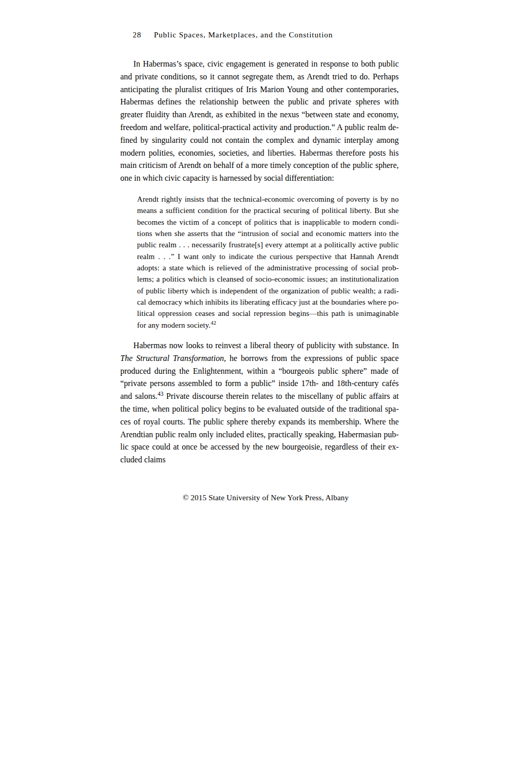28 Public Spaces, Marketplaces, and the Constitution
In Habermas’s space, civic engagement is generated in response to both public and private conditions, so it cannot segregate them, as Arendt tried to do. Perhaps anticipating the pluralist critiques of Iris Marion Young and other contemporaries, Habermas defines the relationship between the public and private spheres with greater fluidity than Arendt, as exhibited in the nexus “between state and economy, freedom and welfare, political-practical activity and production.” A public realm defined by singularity could not contain the complex and dynamic interplay among modern polities, economies, societies, and liberties. Habermas therefore posts his main criticism of Arendt on behalf of a more timely conception of the public sphere, one in which civic capacity is harnessed by social differentiation:
Arendt rightly insists that the technical-economic overcoming of poverty is by no means a sufficient condition for the practical securing of political liberty. But she becomes the victim of a concept of politics that is inapplicable to modern conditions when she asserts that the “intrusion of social and economic matters into the public realm . . . necessarily frustrate[s] every attempt at a politically active public realm . . .” I want only to indicate the curious perspective that Hannah Arendt adopts: a state which is relieved of the administrative processing of social problems; a politics which is cleansed of socio-economic issues; an institutionalization of public liberty which is independent of the organization of public wealth; a radical democracy which inhibits its liberating efficacy just at the boundaries where political oppression ceases and social repression begins—this path is unimaginable for any modern society.42
Habermas now looks to reinvest a liberal theory of publicity with substance. In The Structural Transformation, he borrows from the expressions of public space produced during the Enlightenment, within a “bourgeois public sphere” made of “private persons assembled to form a public” inside 17th- and 18th-century cafés and salons.43 Private discourse therein relates to the miscellany of public affairs at the time, when political policy begins to be evaluated outside of the traditional spaces of royal courts. The public sphere thereby expands its membership. Where the Arendtian public realm only included elites, practically speaking, Habermasian public space could at once be accessed by the new bourgeoisie, regardless of their excluded claims
© 2015 State University of New York Press, Albany